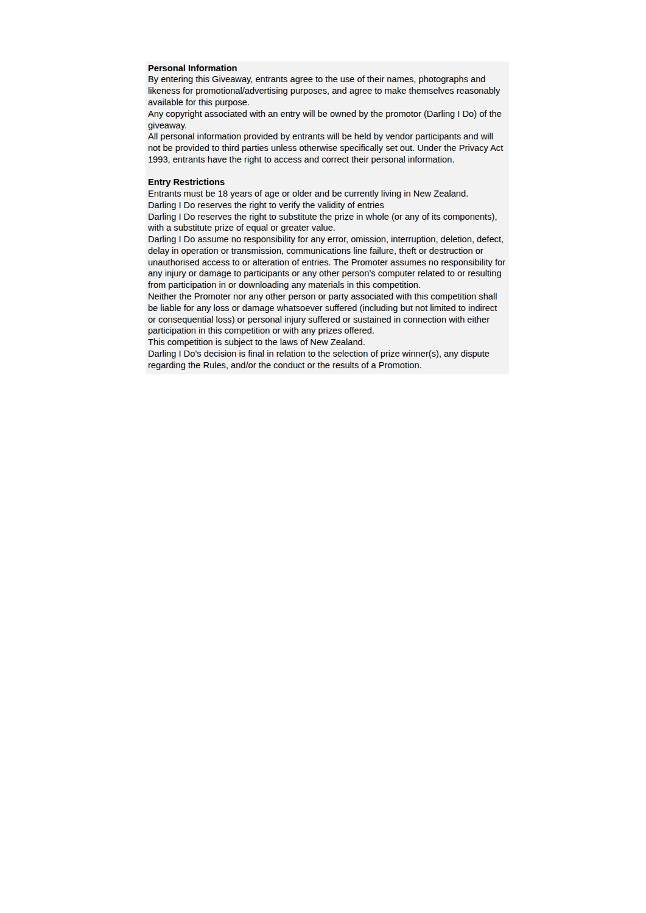Personal Information
By entering this Giveaway, entrants agree to the use of their names, photographs and likeness for promotional/advertising purposes, and agree to make themselves reasonably available for this purpose.
Any copyright associated with an entry will be owned by the promotor (Darling I Do) of the giveaway.
All personal information provided by entrants will be held by vendor participants and will not be provided to third parties unless otherwise specifically set out. Under the Privacy Act 1993, entrants have the right to access and correct their personal information.
Entry Restrictions
Entrants must be 18 years of age or older and be currently living in New Zealand.
Darling I Do reserves the right to verify the validity of entries
Darling I Do reserves the right to substitute the prize in whole (or any of its components), with a substitute prize of equal or greater value.
Darling I Do assume no responsibility for any error, omission, interruption, deletion, defect, delay in operation or transmission, communications line failure, theft or destruction or unauthorised access to or alteration of entries. The Promoter assumes no responsibility for any injury or damage to participants or any other person’s computer related to or resulting from participation in or downloading any materials in this competition.
Neither the Promoter nor any other person or party associated with this competition shall be liable for any loss or damage whatsoever suffered (including but not limited to indirect or consequential loss) or personal injury suffered or sustained in connection with either participation in this competition or with any prizes offered.
This competition is subject to the laws of New Zealand.
Darling I Do’s decision is final in relation to the selection of prize winner(s), any dispute regarding the Rules, and/or the conduct or the results of a Promotion.